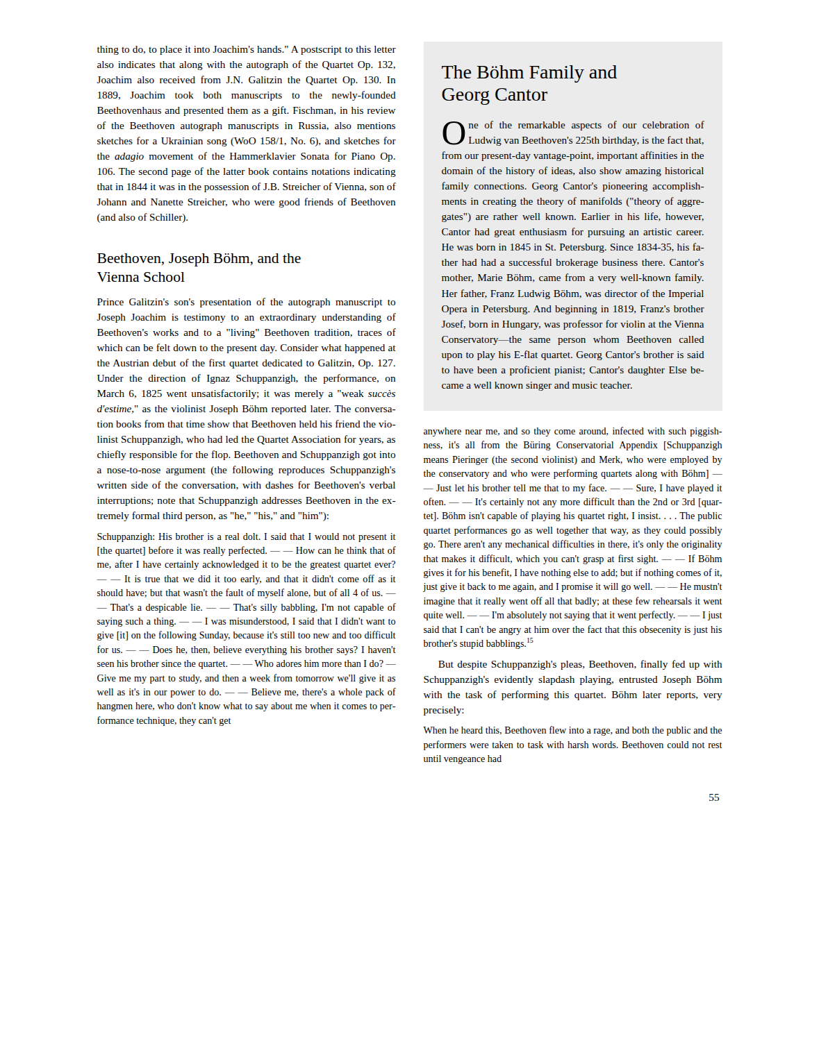thing to do, to place it into Joachim's hands." A postscript to this letter also indicates that along with the autograph of the Quartet Op. 132, Joachim also received from J.N. Galitzin the Quartet Op. 130. In 1889, Joachim took both manuscripts to the newly-founded Beethovenhaus and presented them as a gift. Fischman, in his review of the Beethoven autograph manuscripts in Russia, also mentions sketches for a Ukrainian song (WoO 158/1, No. 6), and sketches for the adagio movement of the Hammerklavier Sonata for Piano Op. 106. The second page of the latter book contains notations indicating that in 1844 it was in the possession of J.B. Streicher of Vienna, son of Johann and Nanette Streicher, who were good friends of Beethoven (and also of Schiller).
Beethoven, Joseph Böhm, and the
Vienna School
Prince Galitzin's son's presentation of the autograph manuscript to Joseph Joachim is testimony to an extraordinary understanding of Beethoven's works and to a "living" Beethoven tradition, traces of which can be felt down to the present day. Consider what happened at the Austrian debut of the first quartet dedicated to Galitzin, Op. 127. Under the direction of Ignaz Schuppanzigh, the performance, on March 6, 1825 went unsatisfactorily; it was merely a "weak succès d'estime," as the violinist Joseph Böhm reported later. The conversation books from that time show that Beethoven held his friend the violinist Schuppanzigh, who had led the Quartet Association for years, as chiefly responsible for the flop. Beethoven and Schuppanzigh got into a nose-to-nose argument (the following reproduces Schuppanzigh's written side of the conversation, with dashes for Beethoven's verbal interruptions; note that Schuppanzigh addresses Beethoven in the extremely formal third person, as "he," "his," and "him"):
Schuppanzigh: His brother is a real dolt. I said that I would not present it [the quartet] before it was really perfected. — — How can he think that of me, after I have certainly acknowledged it to be the greatest quartet ever? — — It is true that we did it too early, and that it didn't come off as it should have; but that wasn't the fault of myself alone, but of all 4 of us. — — That's a despicable lie. — — That's silly babbling, I'm not capable of saying such a thing. — — I was misunderstood, I said that I didn't want to give [it] on the following Sunday, because it's still too new and too difficult for us. — — Does he, then, believe everything his brother says? I haven't seen his brother since the quartet. — — Who adores him more than I do? — Give me my part to study, and then a week from tomorrow we'll give it as well as it's in our power to do. — — Believe me, there's a whole pack of hangmen here, who don't know what to say about me when it comes to performance technique, they can't get
The Böhm Family and
Georg Cantor
One of the remarkable aspects of our celebration of Ludwig van Beethoven's 225th birthday, is the fact that, from our present-day vantage-point, important affinities in the domain of the history of ideas, also show amazing historical family connections. Georg Cantor's pioneering accomplishments in creating the theory of manifolds ("theory of aggregates") are rather well known. Earlier in his life, however, Cantor had great enthusiasm for pursuing an artistic career. He was born in 1845 in St. Petersburg. Since 1834-35, his father had had a successful brokerage business there. Cantor's mother, Marie Böhm, came from a very well-known family. Her father, Franz Ludwig Böhm, was director of the Imperial Opera in Petersburg. And beginning in 1819, Franz's brother Josef, born in Hungary, was professor for violin at the Vienna Conservatory—the same person whom Beethoven called upon to play his E-flat quartet. Georg Cantor's brother is said to have been a proficient pianist; Cantor's daughter Else became a well known singer and music teacher.
anywhere near me, and so they come around, infected with such piggishness, it's all from the Büring Conservatorial Appendix [Schuppanzigh means Pieringer (the second violinist) and Merk, who were employed by the conservatory and who were performing quartets along with Böhm] — — Just let his brother tell me that to my face. — — Sure, I have played it often. — — It's certainly not any more difficult than the 2nd or 3rd [quartet]. Böhm isn't capable of playing his quartet right, I insist. . . . The public quartet performances go as well together that way, as they could possibly go. There aren't any mechanical difficulties in there, it's only the originality that makes it difficult, which you can't grasp at first sight. — — If Böhm gives it for his benefit, I have nothing else to add; but if nothing comes of it, just give it back to me again, and I promise it will go well. — — He mustn't imagine that it really went off all that badly; at these few rehearsals it went quite well. — — I'm absolutely not saying that it went perfectly. — — I just said that I can't be angry at him over the fact that this obsecenity is just his brother's stupid babblings.15
But despite Schuppanzigh's pleas, Beethoven, finally fed up with Schuppanzigh's evidently slapdash playing, entrusted Joseph Böhm with the task of performing this quartet. Böhm later reports, very precisely:
When he heard this, Beethoven flew into a rage, and both the public and the performers were taken to task with harsh words. Beethoven could not rest until vengeance had
55